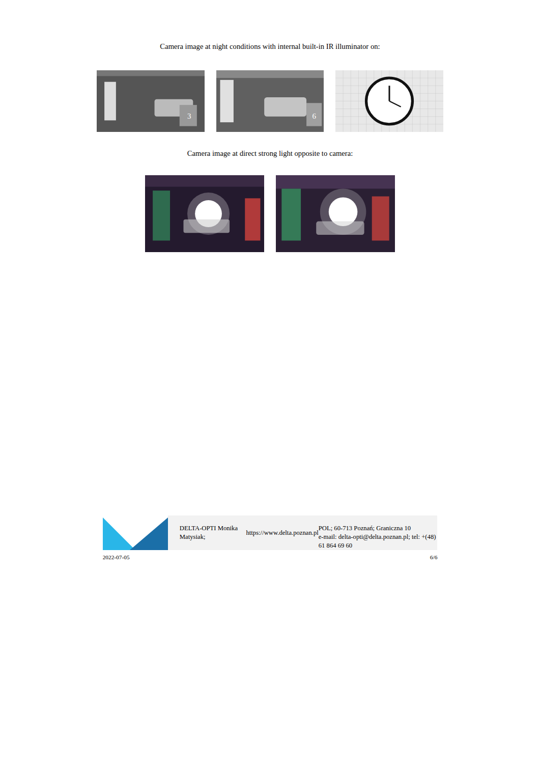Camera image at night conditions with internal built-in IR illuminator on:
Camera image at direct strong light opposite to camera:
DELTA-OPTI Monika Matysiak; https://www.delta.poznan.pl
POL; 60-713 Poznań; Graniczna 10
e-mail: delta-opti@delta.poznan.pl; tel: +(48) 61 864 69 60
2022-07-05 6/6